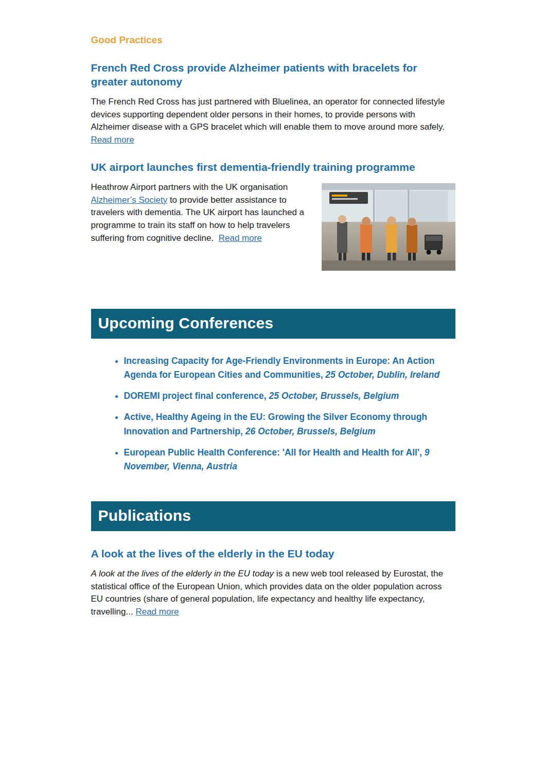Good Practices
French Red Cross provide Alzheimer patients with bracelets for greater autonomy
The French Red Cross has just partnered with Bluelinea, an operator for connected lifestyle devices supporting dependent older persons in their homes, to provide persons with Alzheimer disease with a GPS bracelet which will enable them to move around more safely. Read more
UK airport launches first dementia-friendly training programme
Heathrow Airport partners with the UK organisation Alzheimer’s Society to provide better assistance to travelers with dementia. The UK airport has launched a programme to train its staff on how to help travelers suffering from cognitive decline. Read more
Upcoming Conferences
Increasing Capacity for Age-Friendly Environments in Europe: An Action Agenda for European Cities and Communities, 25 October, Dublin, Ireland
DOREMI project final conference, 25 October, Brussels, Belgium
Active, Healthy Ageing in the EU: Growing the Silver Economy through Innovation and Partnership, 26 October, Brussels, Belgium
European Public Health Conference: 'All for Health and Health for All', 9 November, Vienna, Austria
Publications
A look at the lives of the elderly in the EU today
A look at the lives of the elderly in the EU today is a new web tool released by Eurostat, the statistical office of the European Union, which provides data on the older population across EU countries (share of general population, life expectancy and healthy life expectancy, travelling... Read more